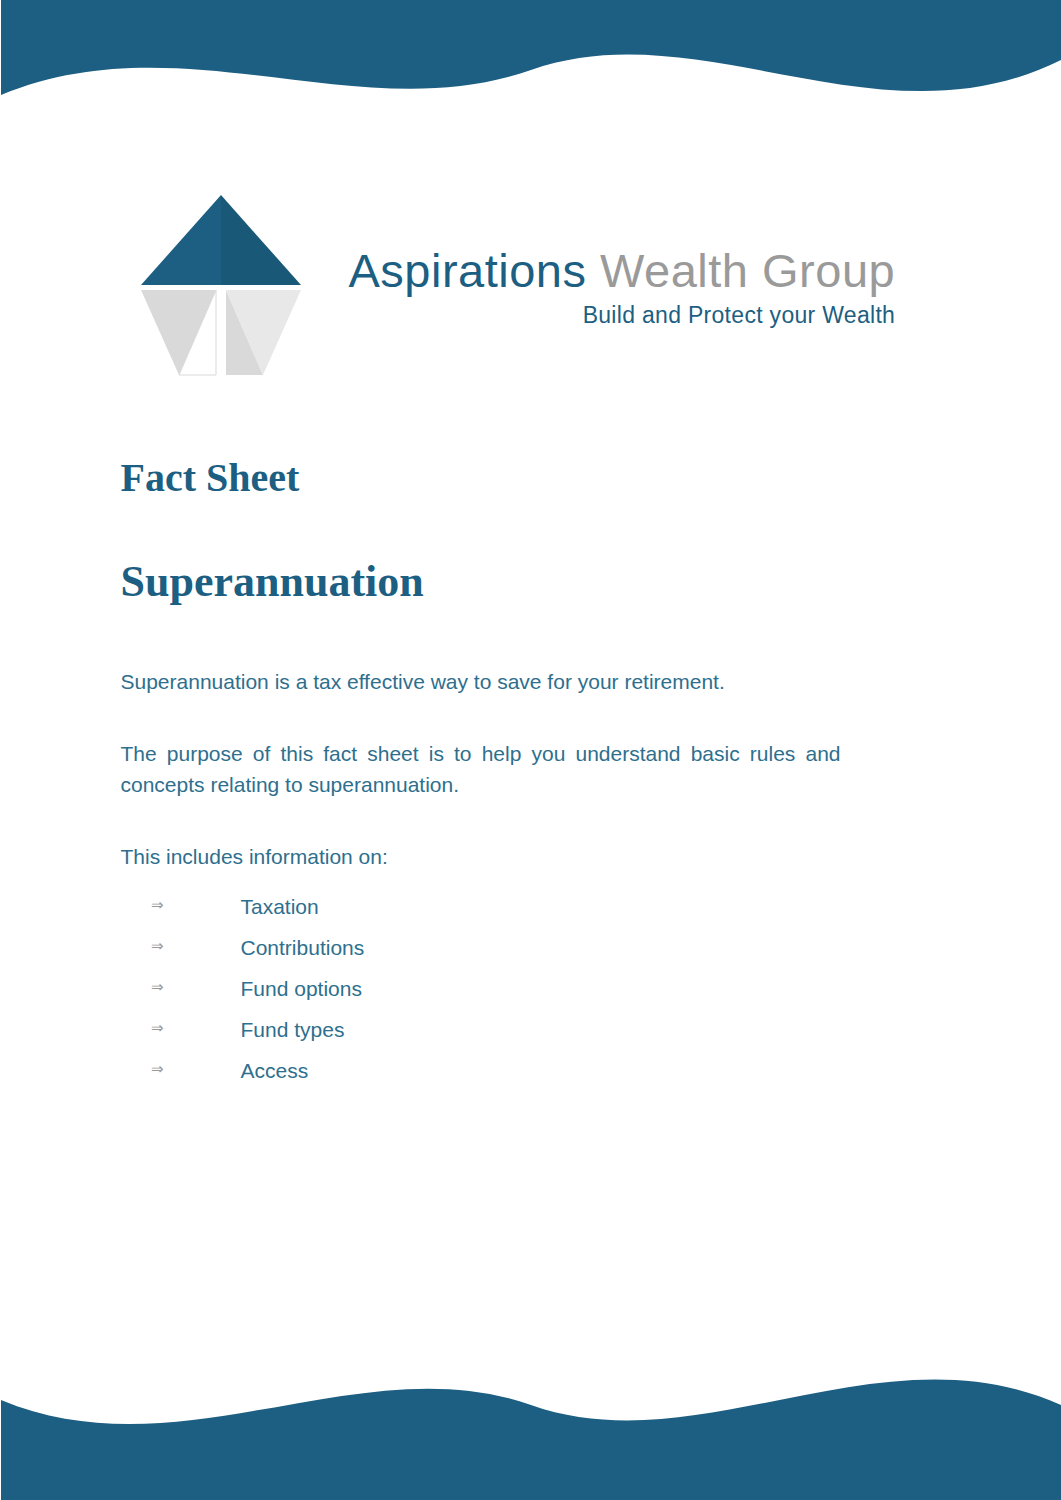Aspirations Wealth Group
Build and Protect your Wealth
Fact Sheet
Superannuation
Superannuation is a tax effective way to save for your retirement.
The purpose of this fact sheet is to help you understand basic rules and concepts relating to superannuation.
This includes information on:
Taxation
Contributions
Fund options
Fund types
Access